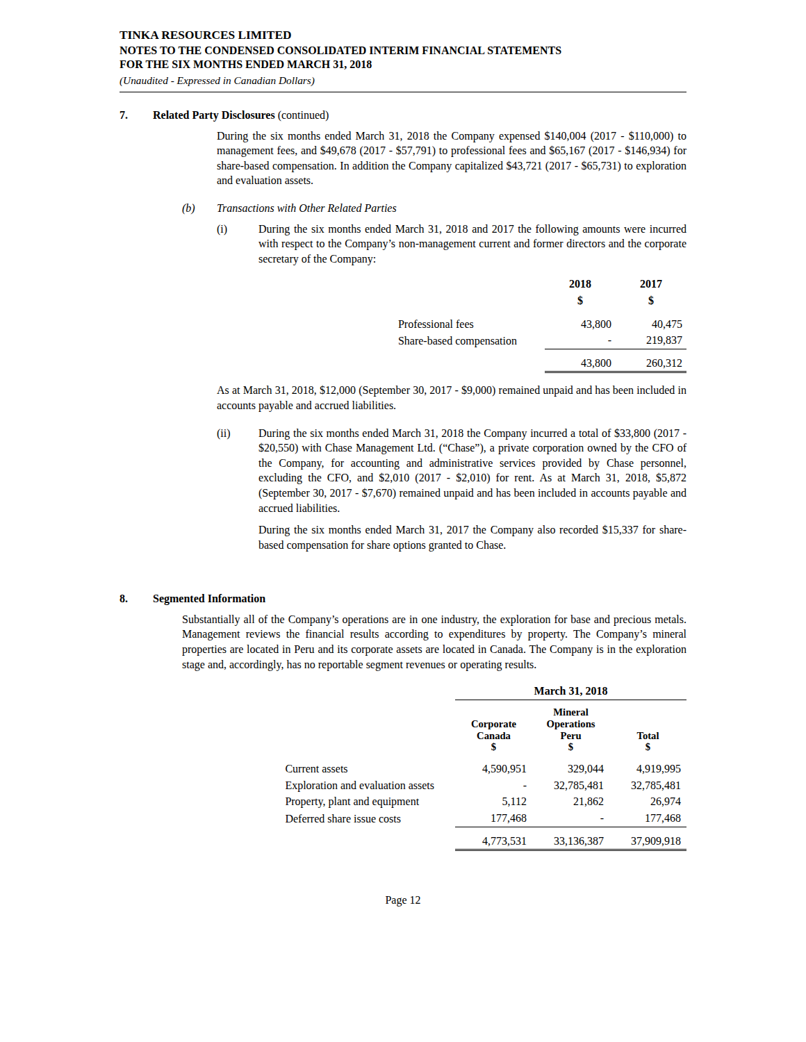TINKA RESOURCES LIMITED
NOTES TO THE CONDENSED CONSOLIDATED INTERIM FINANCIAL STATEMENTS
FOR THE SIX MONTHS ENDED MARCH 31, 2018
(Unaudited - Expressed in Canadian Dollars)
7.
Related Party Disclosures (continued)
During the six months ended March 31, 2018 the Company expensed $140,004 (2017 - $110,000) to management fees, and $49,678 (2017 - $57,791) to professional fees and $65,167 (2017 - $146,934) for share-based compensation. In addition the Company capitalized $43,721 (2017 - $65,731) to exploration and evaluation assets.
(b)
Transactions with Other Related Parties
(i)
During the six months ended March 31, 2018 and 2017 the following amounts were incurred with respect to the Company’s non-management current and former directors and the corporate secretary of the Company:
| | 2018 | 2017 |
| | $ | $ |
| Professional fees | 43,800 | 40,475 |
| Share-based compensation | - | 219,837 |
| | 43,800 | 260,312 |
As at March 31, 2018, $12,000 (September 30, 2017 - $9,000) remained unpaid and has been included in accounts payable and accrued liabilities.
(ii)
During the six months ended March 31, 2018 the Company incurred a total of $33,800 (2017 - $20,550) with Chase Management Ltd. (“Chase”), a private corporation owned by the CFO of the Company, for accounting and administrative services provided by Chase personnel, excluding the CFO, and $2,010 (2017 - $2,010) for rent. As at March 31, 2018, $5,872 (September 30, 2017 - $7,670) remained unpaid and has been included in accounts payable and accrued liabilities.
During the six months ended March 31, 2017 the Company also recorded $15,337 for share-based compensation for share options granted to Chase.
8.
Segmented Information
Substantially all of the Company’s operations are in one industry, the exploration for base and precious metals. Management reviews the financial results according to expenditures by property. The Company’s mineral properties are located in Peru and its corporate assets are located in Canada. The Company is in the exploration stage and, accordingly, has no reportable segment revenues or operating results.
| | March 31, 2018 |
| | Corporate Canada $ | Mineral Operations Peru $ | Total $ |
| Current assets | 4,590,951 | 329,044 | 4,919,995 |
| Exploration and evaluation assets | - | 32,785,481 | 32,785,481 |
| Property, plant and equipment | 5,112 | 21,862 | 26,974 |
| Deferred share issue costs | 177,468 | - | 177,468 |
| | 4,773,531 | 33,136,387 | 37,909,918 |
Page 12